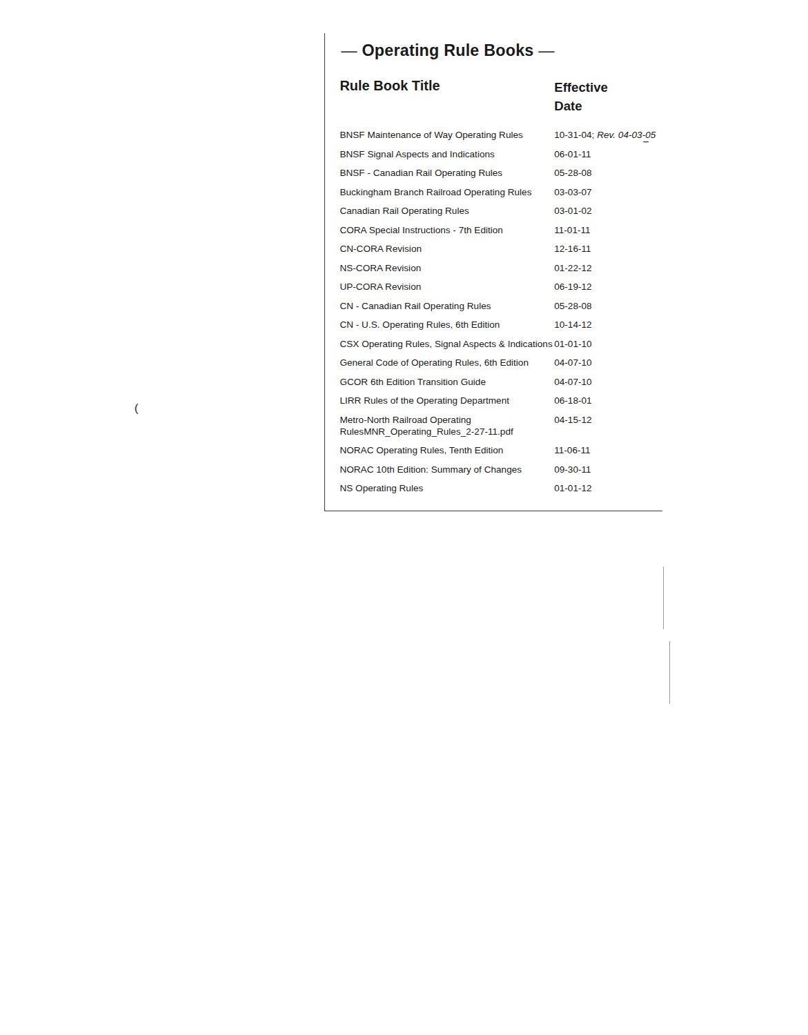−
— Operating Rule Books —
| Rule Book Title | Effective Date |
| --- | --- |
| BNSF Maintenance of Way Operating Rules | 10-31-04; Rev. 04-03-05 |
| BNSF Signal Aspects and Indications | 06-01-11 |
| BNSF - Canadian Rail Operating Rules | 05-28-08 |
| Buckingham Branch Railroad Operating Rules | 03-03-07 |
| Canadian Rail Operating Rules | 03-01-02 |
| CORA Special Instructions - 7th Edition | 11-01-11 |
| CN-CORA Revision | 12-16-11 |
| NS-CORA Revision | 01-22-12 |
| UP-CORA Revision | 06-19-12 |
| CN - Canadian Rail Operating Rules | 05-28-08 |
| CN - U.S. Operating Rules, 6th Edition | 10-14-12 |
| CSX Operating Rules, Signal Aspects & Indications | 01-01-10 |
| General Code of Operating Rules, 6th Edition | 04-07-10 |
| GCOR 6th Edition Transition Guide | 04-07-10 |
| LIRR Rules of the Operating Department | 06-18-01 |
| Metro-North Railroad Operating RulesMNR_Operating_Rules_2-27-11.pdf | 04-15-12 |
| NORAC Operating Rules, Tenth Edition | 11-06-11 |
| NORAC 10th Edition: Summary of Changes | 09-30-11 |
| NS Operating Rules | 01-01-12 |
(